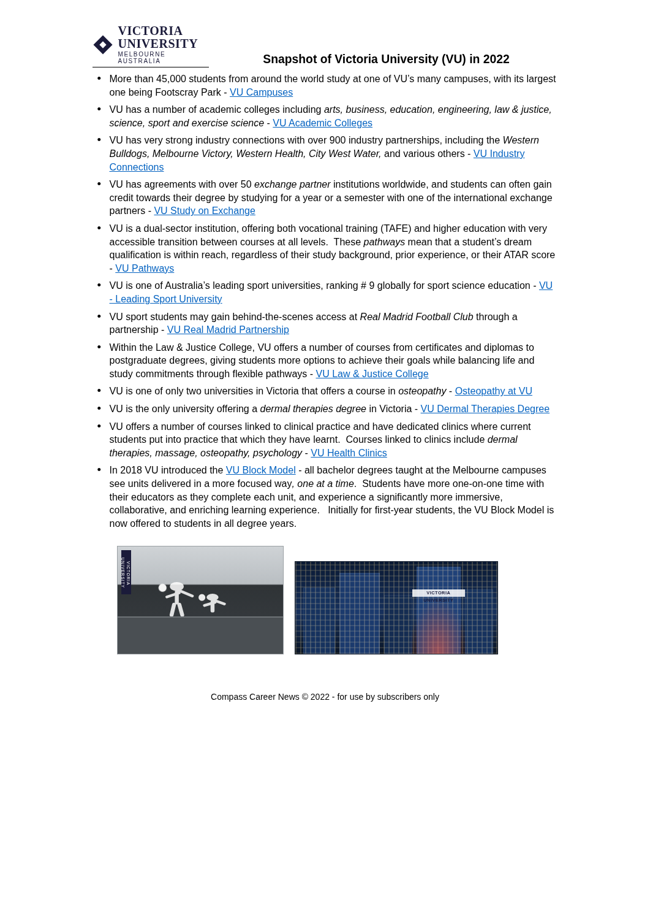VICTORIA UNIVERSITY MELBOURNE AUSTRALIA
Snapshot of Victoria University (VU) in 2022
More than 45,000 students from around the world study at one of VU’s many campuses, with its largest one being Footscray Park - VU Campuses
VU has a number of academic colleges including arts, business, education, engineering, law & justice, science, sport and exercise science - VU Academic Colleges
VU has very strong industry connections with over 900 industry partnerships, including the Western Bulldogs, Melbourne Victory, Western Health, City West Water, and various others - VU Industry Connections
VU has agreements with over 50 exchange partner institutions worldwide, and students can often gain credit towards their degree by studying for a year or a semester with one of the international exchange partners - VU Study on Exchange
VU is a dual-sector institution, offering both vocational training (TAFE) and higher education with very accessible transition between courses at all levels. These pathways mean that a student’s dream qualification is within reach, regardless of their study background, prior experience, or their ATAR score - VU Pathways
VU is one of Australia’s leading sport universities, ranking # 9 globally for sport science education - VU - Leading Sport University
VU sport students may gain behind-the-scenes access at Real Madrid Football Club through a partnership - VU Real Madrid Partnership
Within the Law & Justice College, VU offers a number of courses from certificates and diplomas to postgraduate degrees, giving students more options to achieve their goals while balancing life and study commitments through flexible pathways - VU Law & Justice College
VU is one of only two universities in Victoria that offers a course in osteopathy - Osteopathy at VU
VU is the only university offering a dermal therapies degree in Victoria - VU Dermal Therapies Degree
VU offers a number of courses linked to clinical practice and have dedicated clinics where current students put into practice that which they have learnt. Courses linked to clinics include dermal therapies, massage, osteopathy, psychology - VU Health Clinics
In 2018 VU introduced the VU Block Model - all bachelor degrees taught at the Melbourne campuses see units delivered in a more focused way, one at a time. Students have more one-on-one time with their educators as they complete each unit, and experience a significantly more immersive, collaborative, and enriching learning experience. Initially for first-year students, the VU Block Model is now offered to students in all degree years.
VICTORIA UNIVERSITY
VICTORIA UNIVERSITY
Compass Career News © 2022 - for use by subscribers only